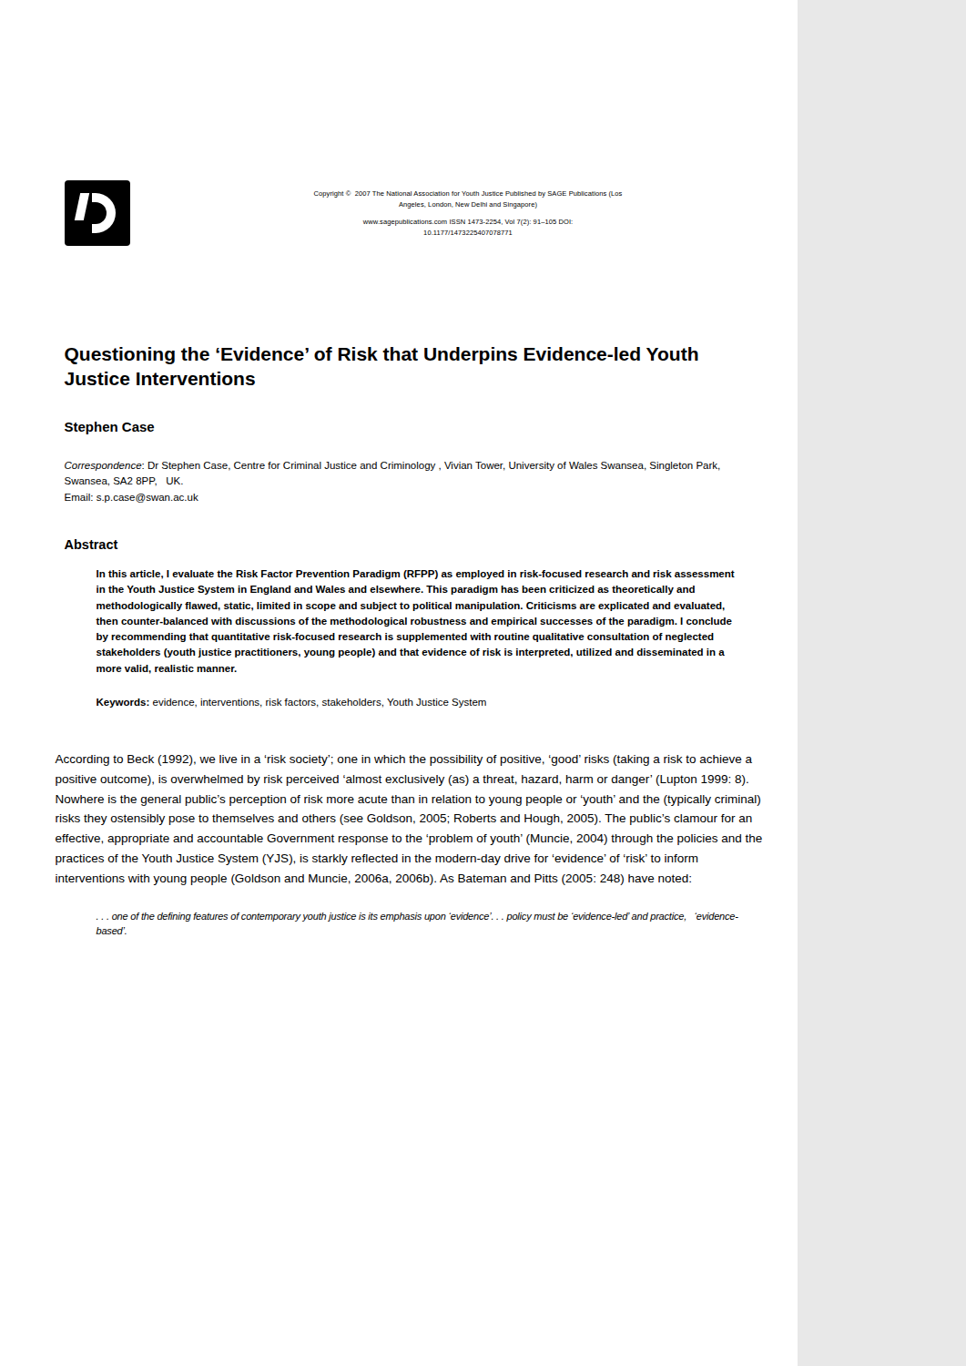Copyright © 2007 The National Association for Youth Justice Published by SAGE Publications (Los Angeles, London, New Delhi and Singapore) www.sagepublications.com ISSN 1473-2254, Vol 7(2): 91–105 DOI: 10.1177/1473225407078771
Questioning the ‘Evidence’ of Risk that Underpins Evidence-led Youth Justice Interventions
Stephen Case
Correspondence: Dr Stephen Case, Centre for Criminal Justice and Criminology , Vivian Tower, University of Wales Swansea, Singleton Park, Swansea, SA2 8PP, UK.
Email: s.p.case@swan.ac.uk
Abstract
In this article, I evaluate the Risk Factor Prevention Paradigm (RFPP) as employed in risk-focused research and risk assessment in the Youth Justice System in England and Wales and elsewhere. This paradigm has been criticized as theoretically and methodologically flawed, static, limited in scope and subject to political manipulation. Criticisms are explicated and evaluated, then counter-balanced with discussions of the methodological robustness and empirical successes of the paradigm. I conclude by recommending that quantitative risk-focused research is supplemented with routine qualitative consultation of neglected stakeholders (youth justice practitioners, young people) and that evidence of risk is interpreted, utilized and disseminated in a more valid, realistic manner.
Keywords: evidence, interventions, risk factors, stakeholders, Youth Justice System
According to Beck (1992), we live in a ‘risk society’; one in which the possibility of positive, ‘good’ risks (taking a risk to achieve a positive outcome), is overwhelmed by risk perceived ‘almost exclusively (as) a threat, hazard, harm or danger’ (Lupton 1999: 8). Nowhere is the general public’s perception of risk more acute than in relation to young people or ‘youth’ and the (typically criminal) risks they ostensibly pose to themselves and others (see Goldson, 2005; Roberts and Hough, 2005). The public’s clamour for an effective, appropriate and accountable Government response to the ‘problem of youth’ (Muncie, 2004) through the policies and the practices of the Youth Justice System (YJS), is starkly reflected in the modern-day drive for ‘evidence’ of ‘risk’ to inform interventions with young people (Goldson and Muncie, 2006a, 2006b). As Bateman and Pitts (2005: 248) have noted:
. . . one of the defining features of contemporary youth justice is its emphasis upon ‘evidence’. . . policy must be ‘evidence-led’ and practice, ‘evidence-based’.